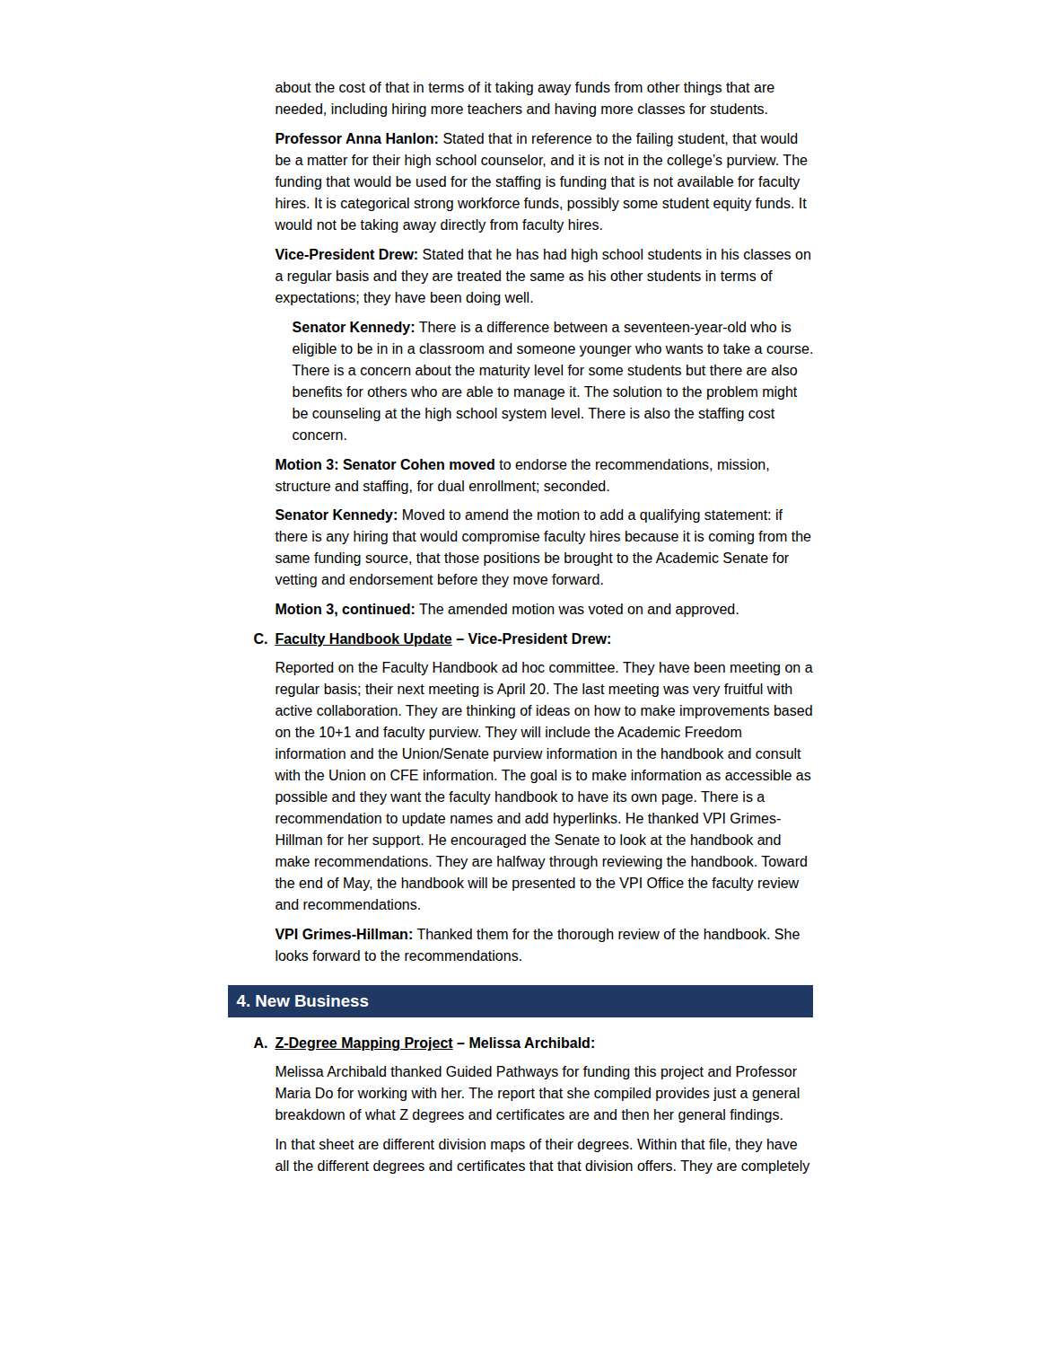about the cost of that in terms of it taking away funds from other things that are needed, including hiring more teachers and having more classes for students.
Professor Anna Hanlon: Stated that in reference to the failing student, that would be a matter for their high school counselor, and it is not in the college’s purview. The funding that would be used for the staffing is funding that is not available for faculty hires. It is categorical strong workforce funds, possibly some student equity funds. It would not be taking away directly from faculty hires.
Vice-President Drew: Stated that he has had high school students in his classes on a regular basis and they are treated the same as his other students in terms of expectations; they have been doing well.
Senator Kennedy: There is a difference between a seventeen-year-old who is eligible to be in in a classroom and someone younger who wants to take a course. There is a concern about the maturity level for some students but there are also benefits for others who are able to manage it. The solution to the problem might be counseling at the high school system level. There is also the staffing cost concern.
Motion 3: Senator Cohen moved to endorse the recommendations, mission, structure and staffing, for dual enrollment; seconded.
Senator Kennedy: Moved to amend the motion to add a qualifying statement: if there is any hiring that would compromise faculty hires because it is coming from the same funding source, that those positions be brought to the Academic Senate for vetting and endorsement before they move forward.
Motion 3, continued: The amended motion was voted on and approved.
C. Faculty Handbook Update – Vice-President Drew:
Reported on the Faculty Handbook ad hoc committee. They have been meeting on a regular basis; their next meeting is April 20. The last meeting was very fruitful with active collaboration. They are thinking of ideas on how to make improvements based on the 10+1 and faculty purview. They will include the Academic Freedom information and the Union/Senate purview information in the handbook and consult with the Union on CFE information. The goal is to make information as accessible as possible and they want the faculty handbook to have its own page. There is a recommendation to update names and add hyperlinks. He thanked VPI Grimes-Hillman for her support. He encouraged the Senate to look at the handbook and make recommendations. They are halfway through reviewing the handbook. Toward the end of May, the handbook will be presented to the VPI Office the faculty review and recommendations.
VPI Grimes-Hillman: Thanked them for the thorough review of the handbook. She looks forward to the recommendations.
4. New Business
A. Z-Degree Mapping Project – Melissa Archibald:
Melissa Archibald thanked Guided Pathways for funding this project and Professor Maria Do for working with her. The report that she compiled provides just a general breakdown of what Z degrees and certificates are and then her general findings.
In that sheet are different division maps of their degrees. Within that file, they have all the different degrees and certificates that that division offers. They are completely